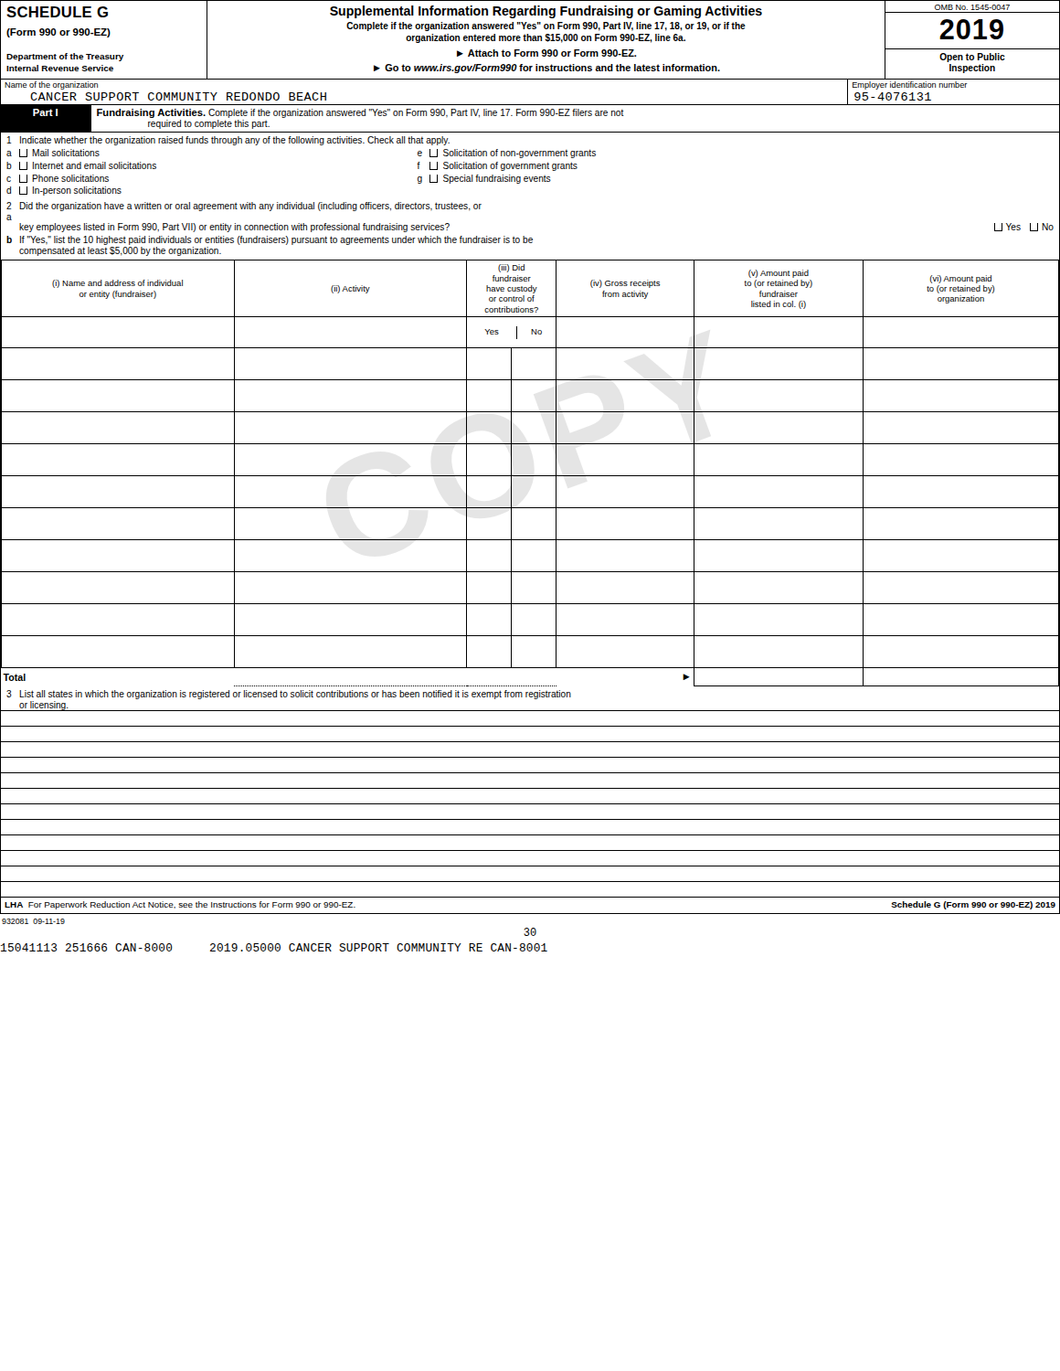COPY
| SCHEDULE G (Form 990 or 990-EZ) Department of the Treasury Internal Revenue Service | Supplemental Information Regarding Fundraising or Gaming Activities Complete if the organization answered "Yes" on Form 990, Part IV, line 17, 18, or 19, or if the organization entered more than $15,000 on Form 990-EZ, line 6a. ► Attach to Form 990 or Form 990-EZ. ► Go to www.irs.gov/Form990 for instructions and the latest information. | OMB No. 1545-0047 2019 Open to Public Inspection |
| Name of the organization CANCER SUPPORT COMMUNITY REDONDO BEACH | Employer identification number 95-4076131 |
| Part I | Fundraising Activities. Complete if the organization answered "Yes" on Form 990, Part IV, line 17. Form 990-EZ filers are not required to complete this part. |
1
Indicate whether the organization raised funds through any of the following activities. Check all that apply.
| a | Mail solicitations | e | Solicitation of non-government grants |
| b | Internet and email solicitations | f | Solicitation of government grants |
| c | Phone solicitations | g | Special fundraising events |
| d | In-person solicitations | | |
2 a
Did the organization have a written or oral agreement with any individual (including officers, directors, trustees, or
key employees listed in Form 990, Part VII) or entity in connection with professional fundraising services? Yes No
b
If "Yes," list the 10 highest paid individuals or entities (fundraisers) pursuant to agreements under which the fundraiser is to be
compensated at least $5,000 by the organization.
| (i) Name and address of individual or entity (fundraiser) | (ii) Activity | (iii) Did fundraiser have custody or control of contributions? | (iv) Gross receipts from activity | (v) Amount paid to (or retained by) fundraiser listed in col. (i) | (vi) Amount paid to (or retained by) organization |
| --- | --- | --- | --- | --- | --- |
| | | / Yes / No / | | | |
| Total | | | ► | | |
3
List all states in which the organization is registered or licensed to solicit contributions or has been notified it is exempt from registration
or licensing.
| LHA For Paperwork Reduction Act Notice, see the Instructions for Form 990 or 990-EZ. | Schedule G (Form 990 or 990-EZ) 2019 |
932081 09-11-19
30
15041113 251666 CAN-8000 2019.05000 CANCER SUPPORT COMMUNITY RE CAN-8001